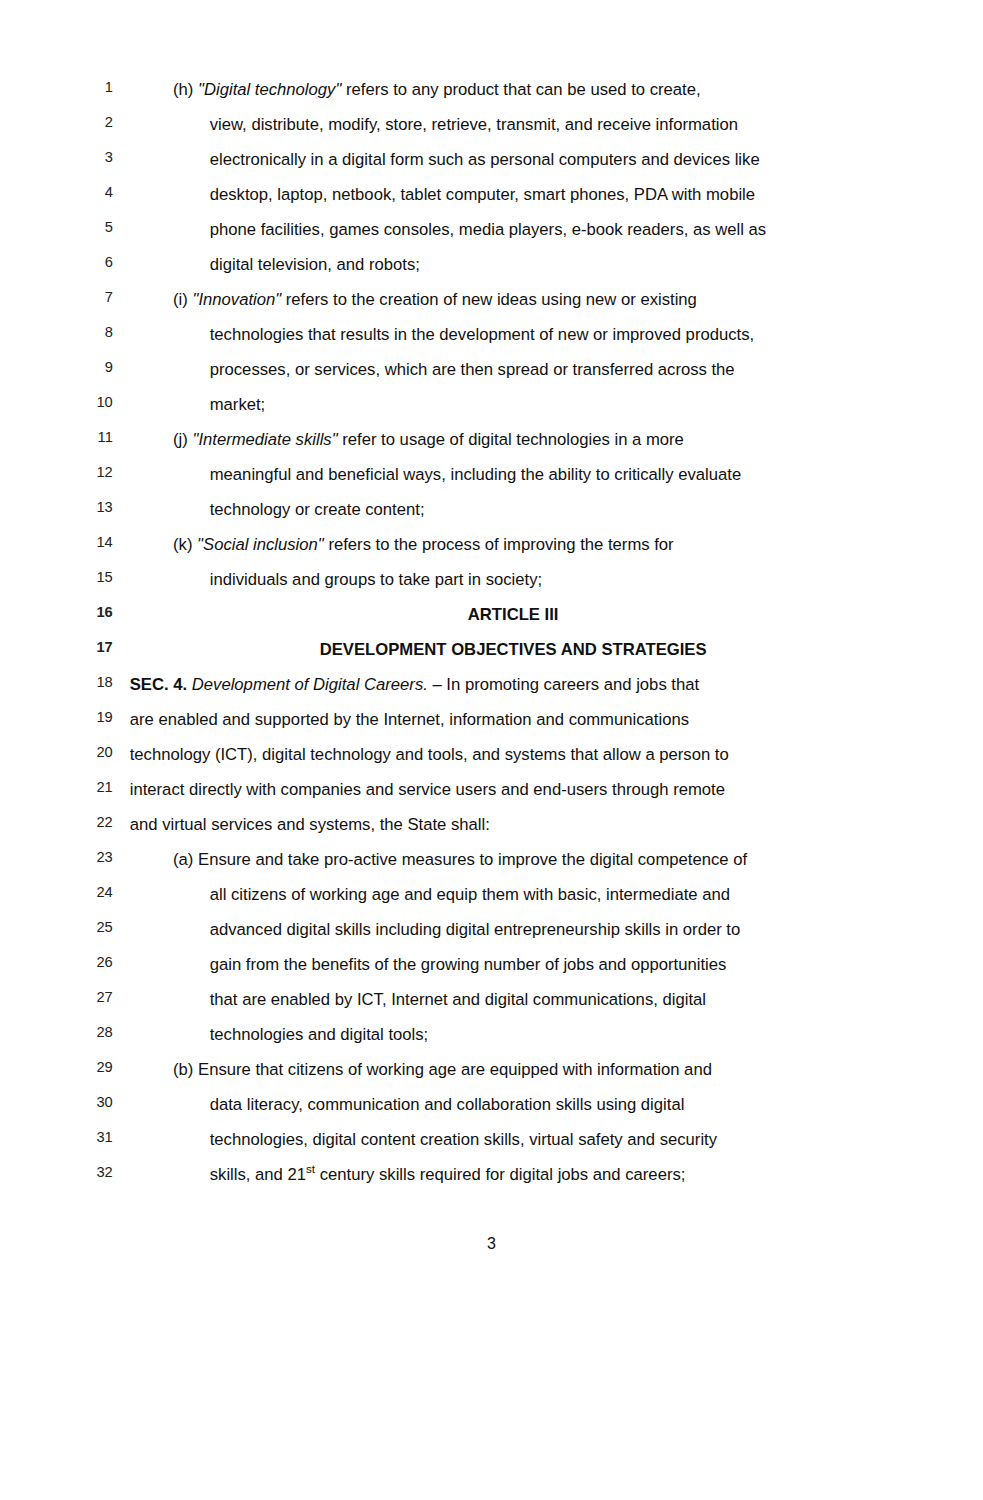(h) "Digital technology" refers to any product that can be used to create,
view, distribute, modify, store, retrieve, transmit, and receive information
electronically in a digital form such as personal computers and devices like
desktop, laptop, netbook, tablet computer, smart phones, PDA with mobile
phone facilities, games consoles, media players, e-book readers, as well as
digital television, and robots;
(i) "Innovation" refers to the creation of new ideas using new or existing
technologies that results in the development of new or improved products,
processes, or services, which are then spread or transferred across the
market;
(j) "Intermediate skills" refer to usage of digital technologies in a more
meaningful and beneficial ways, including the ability to critically evaluate
technology or create content;
(k) "Social inclusion" refers to the process of improving the terms for
individuals and groups to take part in society;
ARTICLE III
DEVELOPMENT OBJECTIVES AND STRATEGIES
SEC. 4. Development of Digital Careers. – In promoting careers and jobs that
are enabled and supported by the Internet, information and communications
technology (ICT), digital technology and tools, and systems that allow a person to
interact directly with companies and service users and end-users through remote
and virtual services and systems, the State shall:
(a) Ensure and take pro-active measures to improve the digital competence of
all citizens of working age and equip them with basic, intermediate and
advanced digital skills including digital entrepreneurship skills in order to
gain from the benefits of the growing number of jobs and opportunities
that are enabled by ICT, Internet and digital communications, digital
technologies and digital tools;
(b) Ensure that citizens of working age are equipped with information and
data literacy, communication and collaboration skills using digital
technologies, digital content creation skills, virtual safety and security
skills, and 21st century skills required for digital jobs and careers;
3